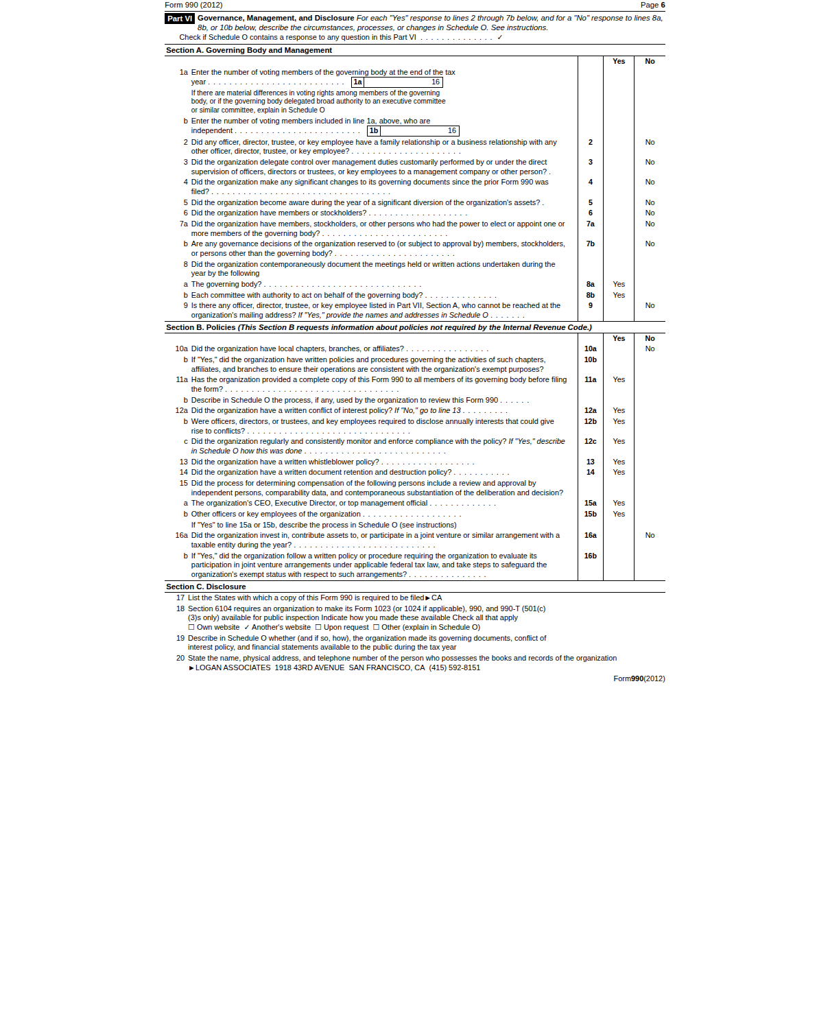Form 990 (2012)
Page 6
Part VI
Governance, Management, and Disclosure For each "Yes" response to lines 2 through 7b below, and for a "No" response to lines 8a, 8b, or 10b below, describe the circumstances, processes, or changes in Schedule O. See instructions.
Check if Schedule O contains a response to any question in this Part VI . . . . . . . . . . . . . . ✓
Section A. Governing Body and Management
| | | | Yes | No |
| 1a | Enter the number of voting members of the governing body at the end of the tax year . . . . . . . . . . . . . . . . . . . . . . . . . . 1a 16 | | | |
| | If there are material differences in voting rights among members of the governing body, or if the governing body delegated broad authority to an executive committee or similar committee, explain in Schedule O | | | |
| b | Enter the number of voting members included in line 1a, above, who are independent . . . . . . . . . . . . . . . . . . . . . . . . 1b 16 | | | |
| 2 | Did any officer, director, trustee, or key employee have a family relationship or a business relationship with any other officer, director, trustee, or key employee? . . . . . . . . . . . . . . . . . . . . . | 2 | | No |
| 3 | Did the organization delegate control over management duties customarily performed by or under the direct supervision of officers, directors or trustees, or key employees to a management company or other person? . | 3 | | No |
| 4 | Did the organization make any significant changes to its governing documents since the prior Form 990 was filed? . . . . . . . . . . . . . . . . . . . . . . . . . . . . . . . . . . | 4 | | No |
| 5 | Did the organization become aware during the year of a significant diversion of the organization's assets? . | 5 | | No |
| 6 | Did the organization have members or stockholders? . . . . . . . . . . . . . . . . . . . | 6 | | No |
| 7a | Did the organization have members, stockholders, or other persons who had the power to elect or appoint one or more members of the governing body? . . . . . . . . . . . . . . . . . . . . . . . . | 7a | | No |
| b | Are any governance decisions of the organization reserved to (or subject to approval by) members, stockholders, or persons other than the governing body? . . . . . . . . . . . . . . . . . . . . . . . | 7b | | No |
| 8 | Did the organization contemporaneously document the meetings held or written actions undertaken during the year by the following | | | |
| a | The governing body? . . . . . . . . . . . . . . . . . . . . . . . . . . . . . . | 8a | Yes | |
| b | Each committee with authority to act on behalf of the governing body? . . . . . . . . . . . . . . | 8b | Yes | |
| 9 | Is there any officer, director, trustee, or key employee listed in Part VII, Section A, who cannot be reached at the organization's mailing address? If "Yes," provide the names and addresses in Schedule O . . . . . . . | 9 | | No |
Section B. Policies (This Section B requests information about policies not required by the Internal Revenue Code.)
| | | | Yes | No |
| 10a | Did the organization have local chapters, branches, or affiliates? . . . . . . . . . . . . . . . . | 10a | | No |
| b | If "Yes," did the organization have written policies and procedures governing the activities of such chapters, affiliates, and branches to ensure their operations are consistent with the organization's exempt purposes? | 10b | | |
| 11a | Has the organization provided a complete copy of this Form 990 to all members of its governing body before filing the form? . . . . . . . . . . . . . . . . . . . . . . . . . . . . . . . . . | 11a | Yes | |
| b | Describe in Schedule O the process, if any, used by the organization to review this Form 990 . . . . . . | | | |
| 12a | Did the organization have a written conflict of interest policy? If "No," go to line 13 . . . . . . . . . | 12a | Yes | |
| b | Were officers, directors, or trustees, and key employees required to disclose annually interests that could give rise to conflicts? . . . . . . . . . . . . . . . . . . . . . . . . . . . . . . . | 12b | Yes | |
| c | Did the organization regularly and consistently monitor and enforce compliance with the policy? If "Yes," describe in Schedule O how this was done . . . . . . . . . . . . . . . . . . . . . . . . . . . | 12c | Yes | |
| 13 | Did the organization have a written whistleblower policy? . . . . . . . . . . . . . . . . . . | 13 | Yes | |
| 14 | Did the organization have a written document retention and destruction policy? . . . . . . . . . . . | 14 | Yes | |
| 15 | Did the process for determining compensation of the following persons include a review and approval by independent persons, comparability data, and contemporaneous substantiation of the deliberation and decision? | | | |
| a | The organization's CEO, Executive Director, or top management official . . . . . . . . . . . . . | 15a | Yes | |
| b | Other officers or key employees of the organization . . . . . . . . . . . . . . . . . . . | 15b | Yes | |
| | If "Yes" to line 15a or 15b, describe the process in Schedule O (see instructions) | | | |
| 16a | Did the organization invest in, contribute assets to, or participate in a joint venture or similar arrangement with a taxable entity during the year? . . . . . . . . . . . . . . . . . . . . . . . . . . . | 16a | | No |
| b | If "Yes," did the organization follow a written policy or procedure requiring the organization to evaluate its participation in joint venture arrangements under applicable federal tax law, and take steps to safeguard the organization's exempt status with respect to such arrangements? . . . . . . . . . . . . . . . | 16b | | |
Section C. Disclosure
| 17 | List the States with which a copy of this Form 990 is required to be filed►CA |
| 18 | Section 6104 requires an organization to make its Form 1023 (or 1024 if applicable), 990, and 990-T (501(c) (3)s only) available for public inspection Indicate how you made these available Check all that apply ☐ Own website ✓ Another's website ☐ Upon request ☐ Other (explain in Schedule O) |
| 19 | Describe in Schedule O whether (and if so, how), the organization made its governing documents, conflict of interest policy, and financial statements available to the public during the tax year |
| 20 | State the name, physical address, and telephone number of the person who possesses the books and records of the organization ►LOGAN ASSOCIATES 1918 43RD AVENUE SAN FRANCISCO, CA (415) 592-8151 |
Form 990 (2012)